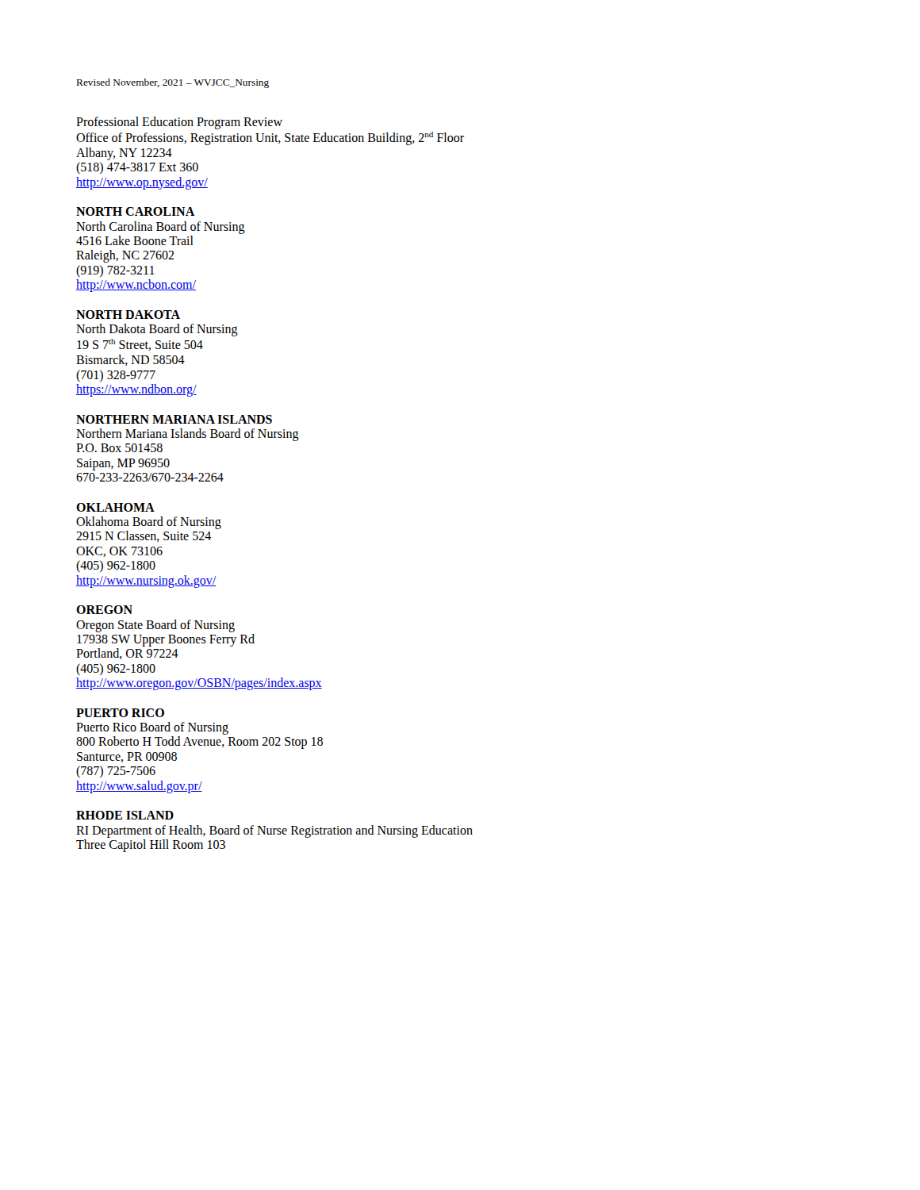Revised November, 2021 – WVJCC_Nursing
Professional Education Program Review
Office of Professions, Registration Unit, State Education Building, 2nd Floor
Albany, NY 12234
(518) 474-3817 Ext 360
http://www.op.nysed.gov/
NORTH CAROLINA
North Carolina Board of Nursing
4516 Lake Boone Trail
Raleigh, NC 27602
(919) 782-3211
http://www.ncbon.com/
NORTH DAKOTA
North Dakota Board of Nursing
19 S 7th Street, Suite 504
Bismarck, ND 58504
(701) 328-9777
https://www.ndbon.org/
NORTHERN MARIANA ISLANDS
Northern Mariana Islands Board of Nursing
P.O. Box 501458
Saipan, MP 96950
670-233-2263/670-234-2264
OKLAHOMA
Oklahoma Board of Nursing
2915 N Classen, Suite 524
OKC, OK 73106
(405) 962-1800
http://www.nursing.ok.gov/
OREGON
Oregon State Board of Nursing
17938 SW Upper Boones Ferry Rd
Portland, OR 97224
(405) 962-1800
http://www.oregon.gov/OSBN/pages/index.aspx
PUERTO RICO
Puerto Rico Board of Nursing
800 Roberto H Todd Avenue, Room 202 Stop 18
Santurce, PR 00908
(787) 725-7506
http://www.salud.gov.pr/
RHODE ISLAND
RI Department of Health, Board of Nurse Registration and Nursing Education
Three Capitol Hill Room 103